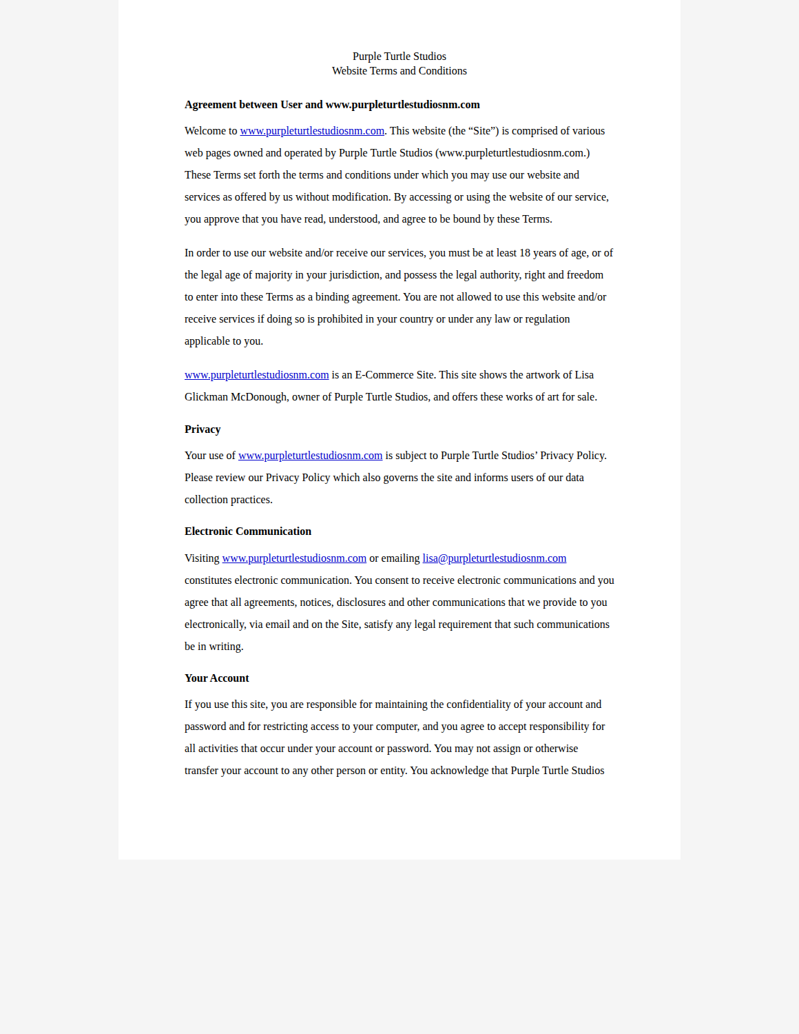Purple Turtle Studios Website Terms and Conditions
Agreement between User and www.purpleturtlestudiosnm.com
Welcome to www.purpleturtlestudiosnm.com. This website (the “Site”) is comprised of various web pages owned and operated by Purple Turtle Studios (www.purpleturtlestudiosnm.com.) These Terms set forth the terms and conditions under which you may use our website and services as offered by us without modification. By accessing or using the website of our service, you approve that you have read, understood, and agree to be bound by these Terms.
In order to use our website and/or receive our services, you must be at least 18 years of age, or of the legal age of majority in your jurisdiction, and possess the legal authority, right and freedom to enter into these Terms as a binding agreement. You are not allowed to use this website and/or receive services if doing so is prohibited in your country or under any law or regulation applicable to you.
www.purpleturtlestudiosnm.com is an E-Commerce Site. This site shows the artwork of Lisa Glickman McDonough, owner of Purple Turtle Studios, and offers these works of art for sale.
Privacy
Your use of www.purpleturtlestudiosnm.com is subject to Purple Turtle Studios’ Privacy Policy. Please review our Privacy Policy which also governs the site and informs users of our data collection practices.
Electronic Communication
Visiting www.purpleturtlestudiosnm.com or emailing lisa@purpleturtlestudiosnm.com constitutes electronic communication. You consent to receive electronic communications and you agree that all agreements, notices, disclosures and other communications that we provide to you electronically, via email and on the Site, satisfy any legal requirement that such communications be in writing.
Your Account
If you use this site, you are responsible for maintaining the confidentiality of your account and password and for restricting access to your computer, and you agree to accept responsibility for all activities that occur under your account or password. You may not assign or otherwise transfer your account to any other person or entity. You acknowledge that Purple Turtle Studios